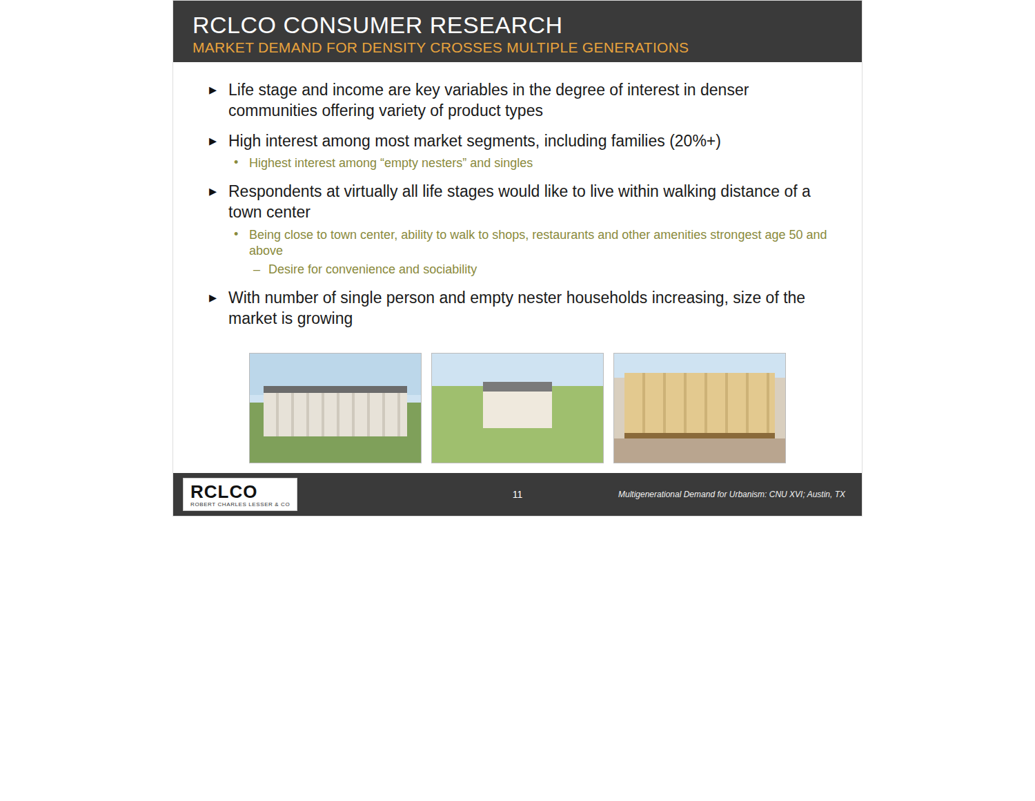RCLCO CONSUMER RESEARCH
MARKET DEMAND FOR DENSITY CROSSES MULTIPLE GENERATIONS
Life stage and income are key variables in the degree of interest in denser communities offering variety of product types
High interest among most market segments, including families (20%+)
Highest interest among “empty nesters” and singles
Respondents at virtually all life stages would like to live within walking distance of a town center
Being close to town center, ability to walk to shops, restaurants and other amenities strongest age 50 and above
Desire for convenience and sociability
With number of single person and empty nester households increasing, size of the market is growing
RCLCO ROBERT CHARLES LESSER & CO
11
Multigenerational Demand for Urbanism: CNU XVI; Austin, TX